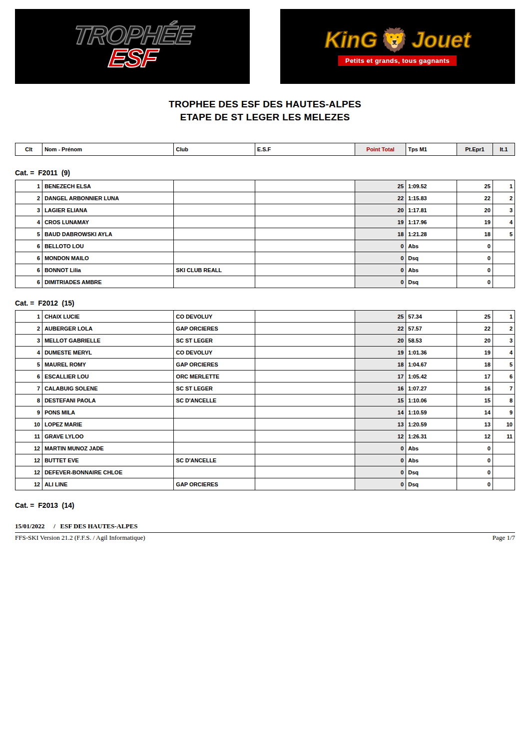TROPHÉE ESF
KinG 🦁 Jouet
Petits et grands, tous gagnants
TROPHEE DES ESF DES HAUTES-ALPES
ETAPE DE ST LEGER LES MELEZES
| Clt | Nom - Prénom | Club | E.S.F | Point Total | Tps M1 | Pt.Epr1 | It.1 |
Cat. = F2011 (9)
| 1 | BENEZECH ELSA | | | 25 | 1:09.52 | 25 | 1 |
| 2 | DANGEL ARBONNIER LUNA | | | 22 | 1:15.83 | 22 | 2 |
| 3 | LAGIER ELIANA | | | 20 | 1:17.81 | 20 | 3 |
| 4 | CROS LUNAMAY | | | 19 | 1:17.96 | 19 | 4 |
| 5 | BAUD DABROWSKI AYLA | | | 18 | 1:21.28 | 18 | 5 |
| 6 | BELLOTO LOU | | | 0 | Abs | 0 | |
| 6 | MONDON MAILO | | | 0 | Dsq | 0 | |
| 6 | BONNOT Lilia | SKI CLUB REALL | | 0 | Abs | 0 | |
| 6 | DIMITRIADES AMBRE | | | 0 | Dsq | 0 | |
Cat. = F2012 (15)
| 1 | CHAIX LUCIE | CO DEVOLUY | | 25 | 57.34 | 25 | 1 |
| 2 | AUBERGER LOLA | GAP ORCIERES | | 22 | 57.57 | 22 | 2 |
| 3 | MELLOT GABRIELLE | SC ST LEGER | | 20 | 58.53 | 20 | 3 |
| 4 | DUMESTE MERYL | CO DEVOLUY | | 19 | 1:01.36 | 19 | 4 |
| 5 | MAUREL ROMY | GAP ORCIERES | | 18 | 1:04.67 | 18 | 5 |
| 6 | ESCALLIER LOU | ORC MERLETTE | | 17 | 1:05.42 | 17 | 6 |
| 7 | CALABUIG SOLENE | SC ST LEGER | | 16 | 1:07.27 | 16 | 7 |
| 8 | DESTEFANI PAOLA | SC D'ANCELLE | | 15 | 1:10.06 | 15 | 8 |
| 9 | PONS MILA | | | 14 | 1:10.59 | 14 | 9 |
| 10 | LOPEZ MARIE | | | 13 | 1:20.59 | 13 | 10 |
| 11 | GRAVE LYLOO | | | 12 | 1:26.31 | 12 | 11 |
| 12 | MARTIN MUNOZ JADE | | | 0 | Abs | 0 | |
| 12 | BUTTET EVE | SC D'ANCELLE | | 0 | Abs | 0 | |
| 12 | DEFEVER-BONNAIRE CHLOE | | | 0 | Dsq | 0 | |
| 12 | ALI LINE | GAP ORCIERES | | 0 | Dsq | 0 | |
Cat. = F2013 (14)
15/01/2022/ ESF DES HAUTES-ALPES
FFS-SKI Version 21.2 (F.F.S. / Agil Informatique) Page 1/7